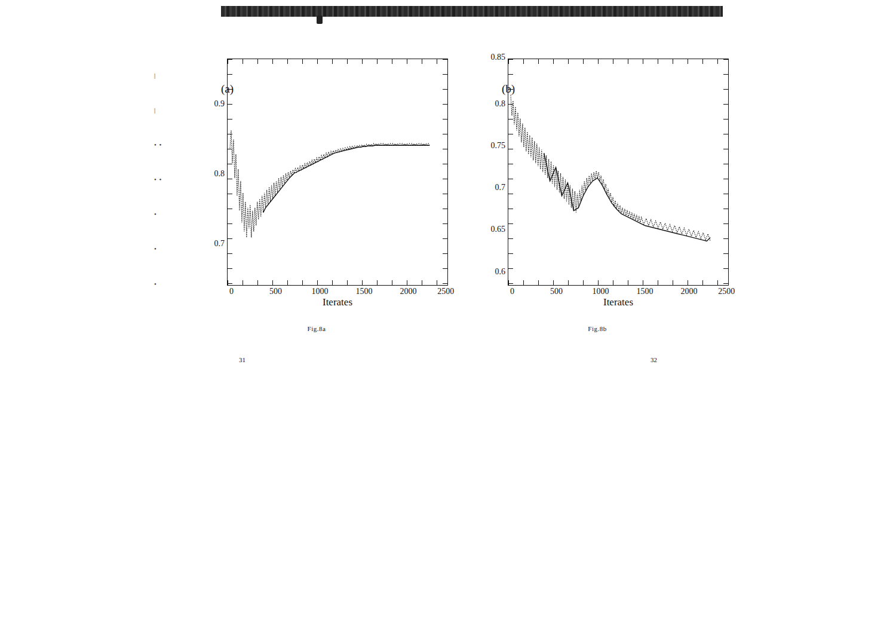| | • • • • • • •
Liapunov Exponent (Theory)
0.9 0.8 0.7
(a)
0 500 1000 1500 2000 2500
Iterates
Fig.8a
Liapunov Exponent (Experiment)
0.85 0.8 0.75 0.7 0.65 0.6
(b)
0 500 1000 1500 2000 2500
Iterates
Fig.8b
31
32